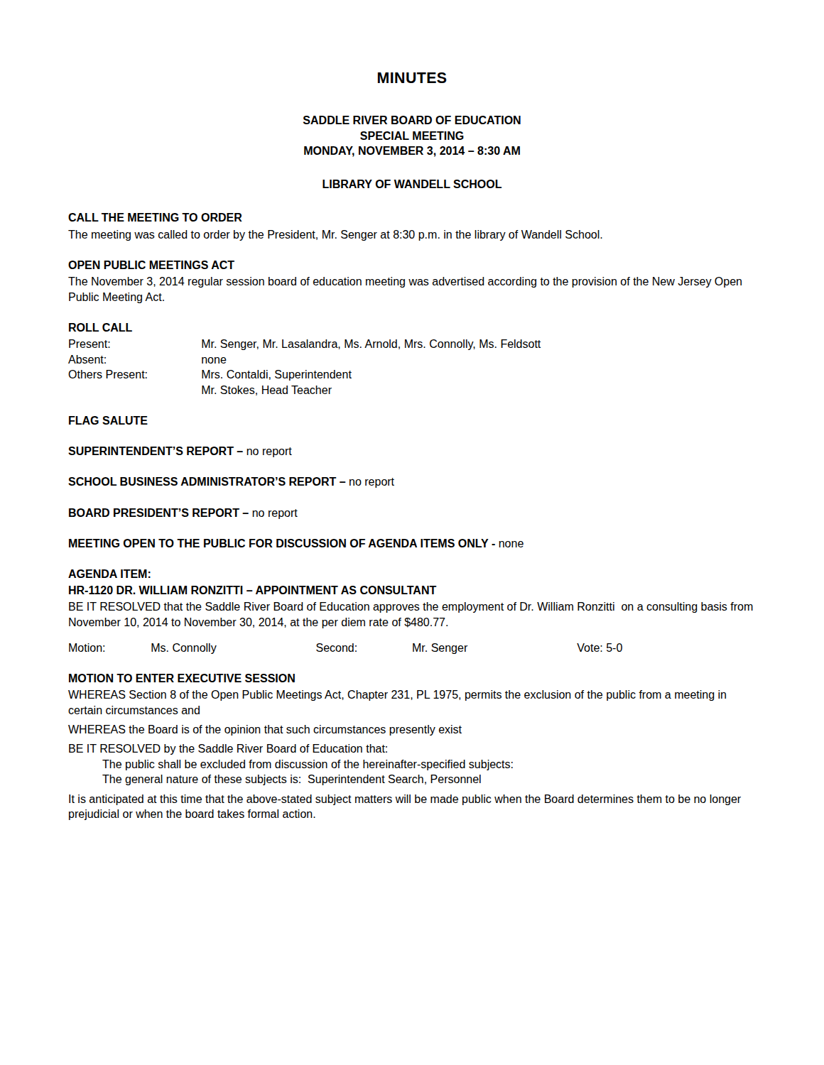MINUTES
SADDLE RIVER BOARD OF EDUCATION
SPECIAL MEETING
MONDAY, NOVEMBER 3, 2014 – 8:30 AM
LIBRARY OF WANDELL SCHOOL
Call the Meeting to Order
The meeting was called to order by the President, Mr. Senger at 8:30 p.m. in the library of Wandell School.
Open Public Meetings Act
The November 3, 2014 regular session board of education meeting was advertised according to the provision of the New Jersey Open Public Meeting Act.
Roll Call
| Present: | Mr. Senger, Mr. Lasalandra, Ms. Arnold, Mrs. Connolly, Ms. Feldsott |
| Absent: | none |
| Others Present: | Mrs. Contaldi, Superintendent |
| | Mr. Stokes, Head Teacher |
Flag Salute
Superintendent’s Report – no report
School Business Administrator’s Report – no report
Board President’s Report – no report
Meeting Open to the Public for Discussion of Agenda Items Only - none
Agenda Item:
HR-1120 Dr. William Ronzitti – Appointment as Consultant
BE IT RESOLVED that the Saddle River Board of Education approves the employment of Dr. William Ronzitti on a consulting basis from November 10, 2014 to November 30, 2014, at the per diem rate of $480.77.
| Motion: | Ms. Connolly | Second: | Mr. Senger | Vote: 5-0 |
Motion to Enter Executive Session
WHEREAS Section 8 of the Open Public Meetings Act, Chapter 231, PL 1975, permits the exclusion of the public from a meeting in certain circumstances and
WHEREAS the Board is of the opinion that such circumstances presently exist
BE IT RESOLVED by the Saddle River Board of Education that:
The public shall be excluded from discussion of the hereinafter-specified subjects:
The general nature of these subjects is: Superintendent Search, Personnel
It is anticipated at this time that the above-stated subject matters will be made public when the Board determines them to be no longer prejudicial or when the board takes formal action.